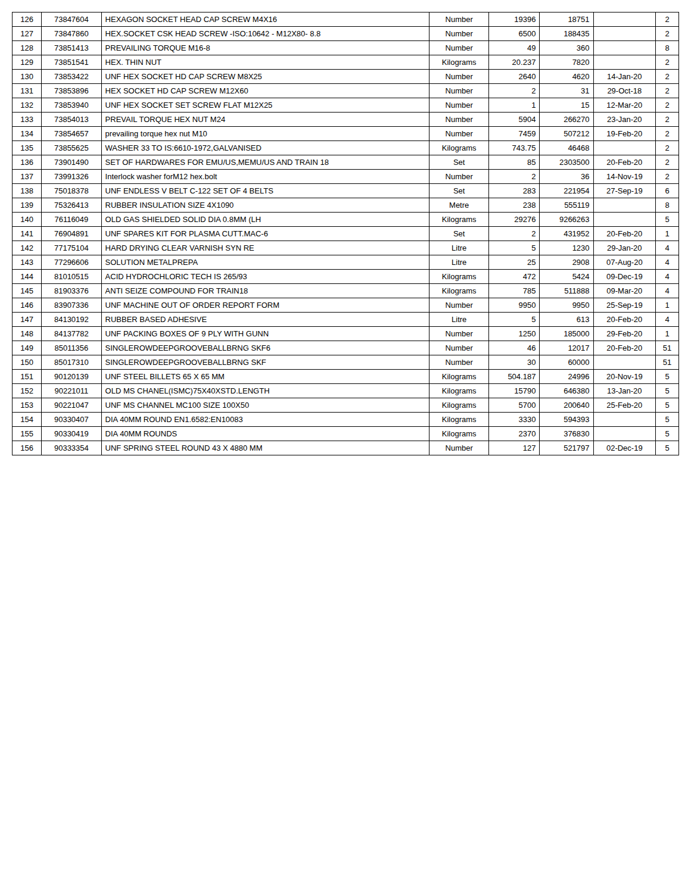| 126 | 73847604 | HEXAGON SOCKET HEAD CAP SCREW M4X16 | Number | 19396 | 18751 | | 2 |
| 127 | 73847860 | HEX.SOCKET CSK HEAD SCREW -ISO:10642 - M12X80- 8.8 | Number | 6500 | 188435 | | 2 |
| 128 | 73851413 | PREVAILING TORQUE M16-8 | Number | 49 | 360 | | 8 |
| 129 | 73851541 | HEX. THIN NUT | Kilograms | 20.237 | 7820 | | 2 |
| 130 | 73853422 | UNF HEX SOCKET HD CAP SCREW M8X25 | Number | 2640 | 4620 | 14-Jan-20 | 2 |
| 131 | 73853896 | HEX SOCKET HD CAP SCREW M12X60 | Number | 2 | 31 | 29-Oct-18 | 2 |
| 132 | 73853940 | UNF HEX SOCKET SET SCREW FLAT M12X25 | Number | 1 | 15 | 12-Mar-20 | 2 |
| 133 | 73854013 | PREVAIL TORQUE HEX NUT M24 | Number | 5904 | 266270 | 23-Jan-20 | 2 |
| 134 | 73854657 | prevailing torque hex nut M10 | Number | 7459 | 507212 | 19-Feb-20 | 2 |
| 135 | 73855625 | WASHER 33 TO IS:6610-1972,GALVANISED | Kilograms | 743.75 | 46468 | | 2 |
| 136 | 73901490 | SET OF HARDWARES FOR EMU/US,MEMU/US AND TRAIN 18 | Set | 85 | 2303500 | 20-Feb-20 | 2 |
| 137 | 73991326 | Interlock washer forM12 hex.bolt | Number | 2 | 36 | 14-Nov-19 | 2 |
| 138 | 75018378 | UNF ENDLESS V BELT C-122 SET OF 4 BELTS | Set | 283 | 221954 | 27-Sep-19 | 6 |
| 139 | 75326413 | RUBBER INSULATION SIZE 4X1090 | Metre | 238 | 555119 | | 8 |
| 140 | 76116049 | OLD GAS SHIELDED SOLID DIA 0.8MM (LH | Kilograms | 29276 | 9266263 | | 5 |
| 141 | 76904891 | UNF SPARES KIT FOR PLASMA CUTT.MAC-6 | Set | 2 | 431952 | 20-Feb-20 | 1 |
| 142 | 77175104 | HARD DRYING CLEAR VARNISH SYN RE | Litre | 5 | 1230 | 29-Jan-20 | 4 |
| 143 | 77296606 | SOLUTION METALPREPA | Litre | 25 | 2908 | 07-Aug-20 | 4 |
| 144 | 81010515 | ACID HYDROCHLORIC TECH IS 265/93 | Kilograms | 472 | 5424 | 09-Dec-19 | 4 |
| 145 | 81903376 | ANTI SEIZE COMPOUND FOR TRAIN18 | Kilograms | 785 | 511888 | 09-Mar-20 | 4 |
| 146 | 83907336 | UNF MACHINE OUT OF ORDER REPORT FORM | Number | 9950 | 9950 | 25-Sep-19 | 1 |
| 147 | 84130192 | RUBBER BASED ADHESIVE | Litre | 5 | 613 | 20-Feb-20 | 4 |
| 148 | 84137782 | UNF PACKING BOXES OF 9 PLY WITH GUNN | Number | 1250 | 185000 | 29-Feb-20 | 1 |
| 149 | 85011356 | SINGLEROWDEEPGROOVEBALLBRNG SKF6 | Number | 46 | 12017 | 20-Feb-20 | 51 |
| 150 | 85017310 | SINGLEROWDEEPGROOVEBALLBRNG SKF | Number | 30 | 60000 | | 51 |
| 151 | 90120139 | UNF STEEL BILLETS 65 X 65 MM | Kilograms | 504.187 | 24996 | 20-Nov-19 | 5 |
| 152 | 90221011 | OLD MS CHANEL(ISMC)75X40XSTD.LENGTH | Kilograms | 15790 | 646380 | 13-Jan-20 | 5 |
| 153 | 90221047 | UNF MS CHANNEL MC100 SIZE 100X50 | Kilograms | 5700 | 200640 | 25-Feb-20 | 5 |
| 154 | 90330407 | DIA 40MM ROUND EN1.6582:EN10083 | Kilograms | 3330 | 594393 | | 5 |
| 155 | 90330419 | DIA 40MM ROUNDS | Kilograms | 2370 | 376830 | | 5 |
| 156 | 90333354 | UNF SPRING STEEL ROUND 43 X 4880 MM | Number | 127 | 521797 | 02-Dec-19 | 5 |